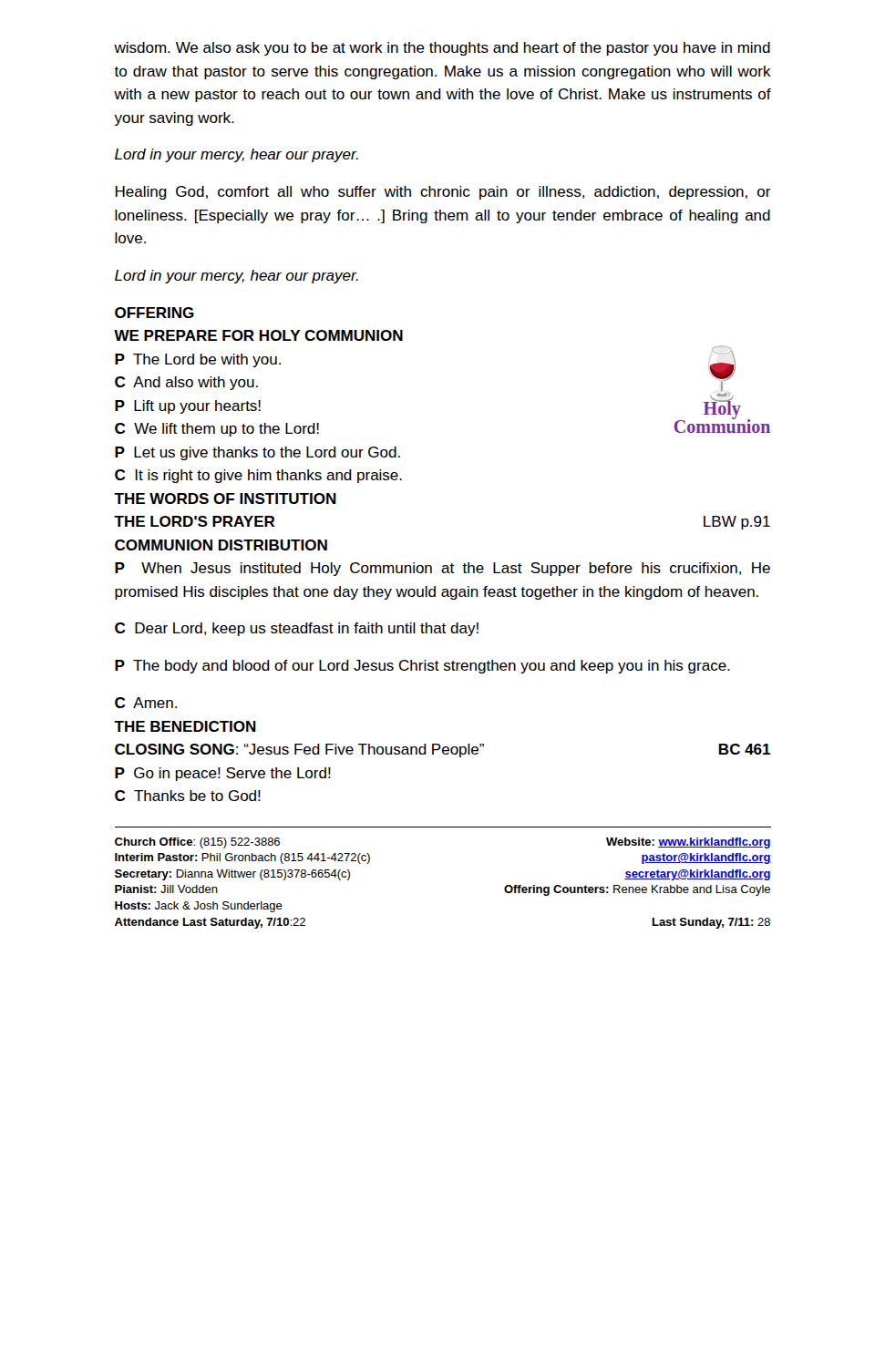wisdom. We also ask you to be at work in the thoughts and heart of the pastor you have in mind to draw that pastor to serve this congregation. Make us a mission congregation who will work with a new pastor to reach out to our town and with the love of Christ. Make us instruments of your saving work.
Lord in your mercy, hear our prayer.
Healing God, comfort all who suffer with chronic pain or illness, addiction, depression, or loneliness. [Especially we pray for… .] Bring them all to your tender embrace of healing and love.
Lord in your mercy, hear our prayer.
Offering
We Prepare for Holy Communion
🍷
Holy
Communion
P The Lord be with you.
C And also with you.
P Lift up your hearts!
C We lift them up to the Lord!
P Let us give thanks to the Lord our God.
C It is right to give him thanks and praise.
The Words of Institution
THE LORD'S PRAYER LBW p.91
Communion Distribution
P When Jesus instituted Holy Communion at the Last Supper before his crucifixion, He promised His disciples that one day they would again feast together in the kingdom of heaven.
C Dear Lord, keep us steadfast in faith until that day!
P The body and blood of our Lord Jesus Christ strengthen you and keep you in his grace.
C Amen.
The Benediction
CLOSING SONG: “Jesus Fed Five Thousand People”BC 461
P Go in peace! Serve the Lord!
C Thanks be to God!
| Church Office : (815) 522-3886 | Website: www.kirklandflc.org |
| Interim Pastor: Phil Gronbach (815 441-4272(c) | pastor@kirklandflc.org |
| Secretary: Dianna Wittwer (815)378-6654(c) | secretary@kirklandflc.org |
| Pianist: Jill Vodden | Offering Counters: Renee Krabbe and Lisa Coyle |
| Hosts: Jack & Josh Sunderlage |
| Attendance Last Saturday, 7/10 :22 | Last Sunday, 7/11: 28 |